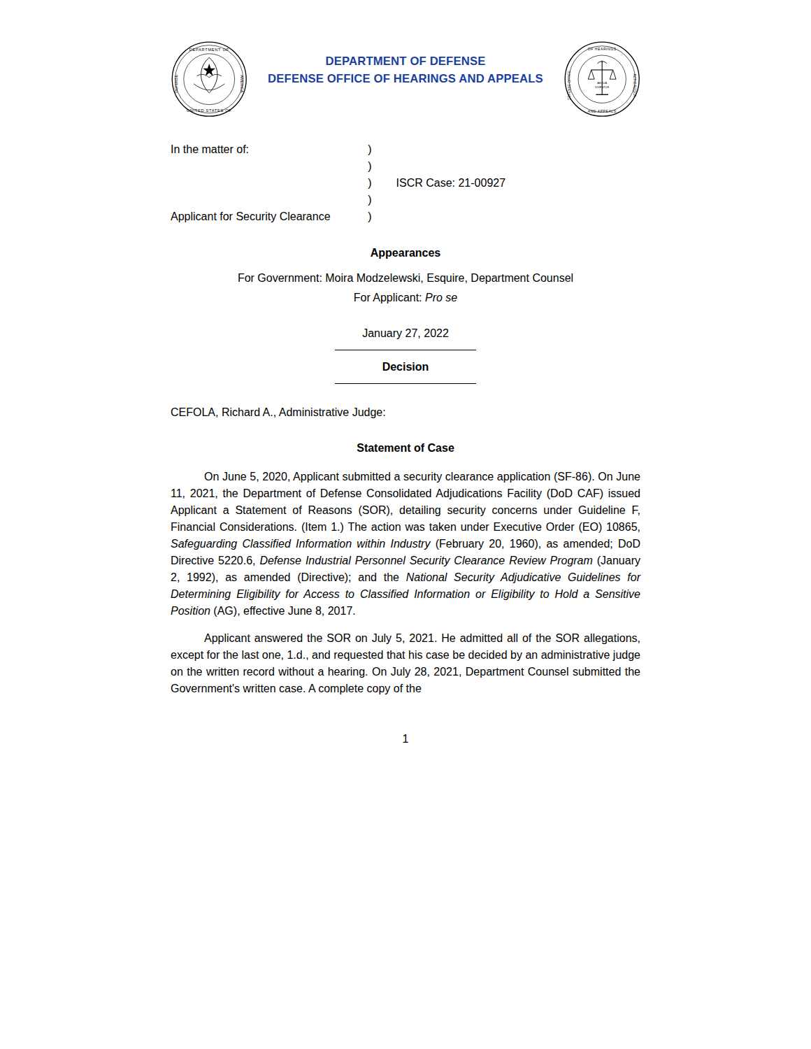DEPARTMENT OF UNITED STATES OF DEFENSE AMERICA
DEPARTMENT OF DEFENSE
DEFENSE OFFICE OF HEARINGS AND APPEALS
OF HEARINGS AND APPEALS DEFENSE OFFICE ACTIO AEQUA AEQUA IUVENTUS
| In the matter of: | ) | |
| | ) | |
| | ) | ISCR Case: 21-00927 |
| | ) | |
| Applicant for Security Clearance | ) | |
Appearances
For Government: Moira Modzelewski, Esquire, Department Counsel
For Applicant: Pro se
January 27, 2022
Decision
CEFOLA, Richard A., Administrative Judge:
Statement of Case
On June 5, 2020, Applicant submitted a security clearance application (SF-86). On June 11, 2021, the Department of Defense Consolidated Adjudications Facility (DoD CAF) issued Applicant a Statement of Reasons (SOR), detailing security concerns under Guideline F, Financial Considerations. (Item 1.) The action was taken under Executive Order (EO) 10865, Safeguarding Classified Information within Industry (February 20, 1960), as amended; DoD Directive 5220.6, Defense Industrial Personnel Security Clearance Review Program (January 2, 1992), as amended (Directive); and the National Security Adjudicative Guidelines for Determining Eligibility for Access to Classified Information or Eligibility to Hold a Sensitive Position (AG), effective June 8, 2017.
Applicant answered the SOR on July 5, 2021. He admitted all of the SOR allegations, except for the last one, 1.d., and requested that his case be decided by an administrative judge on the written record without a hearing. On July 28, 2021, Department Counsel submitted the Government's written case. A complete copy of the
1